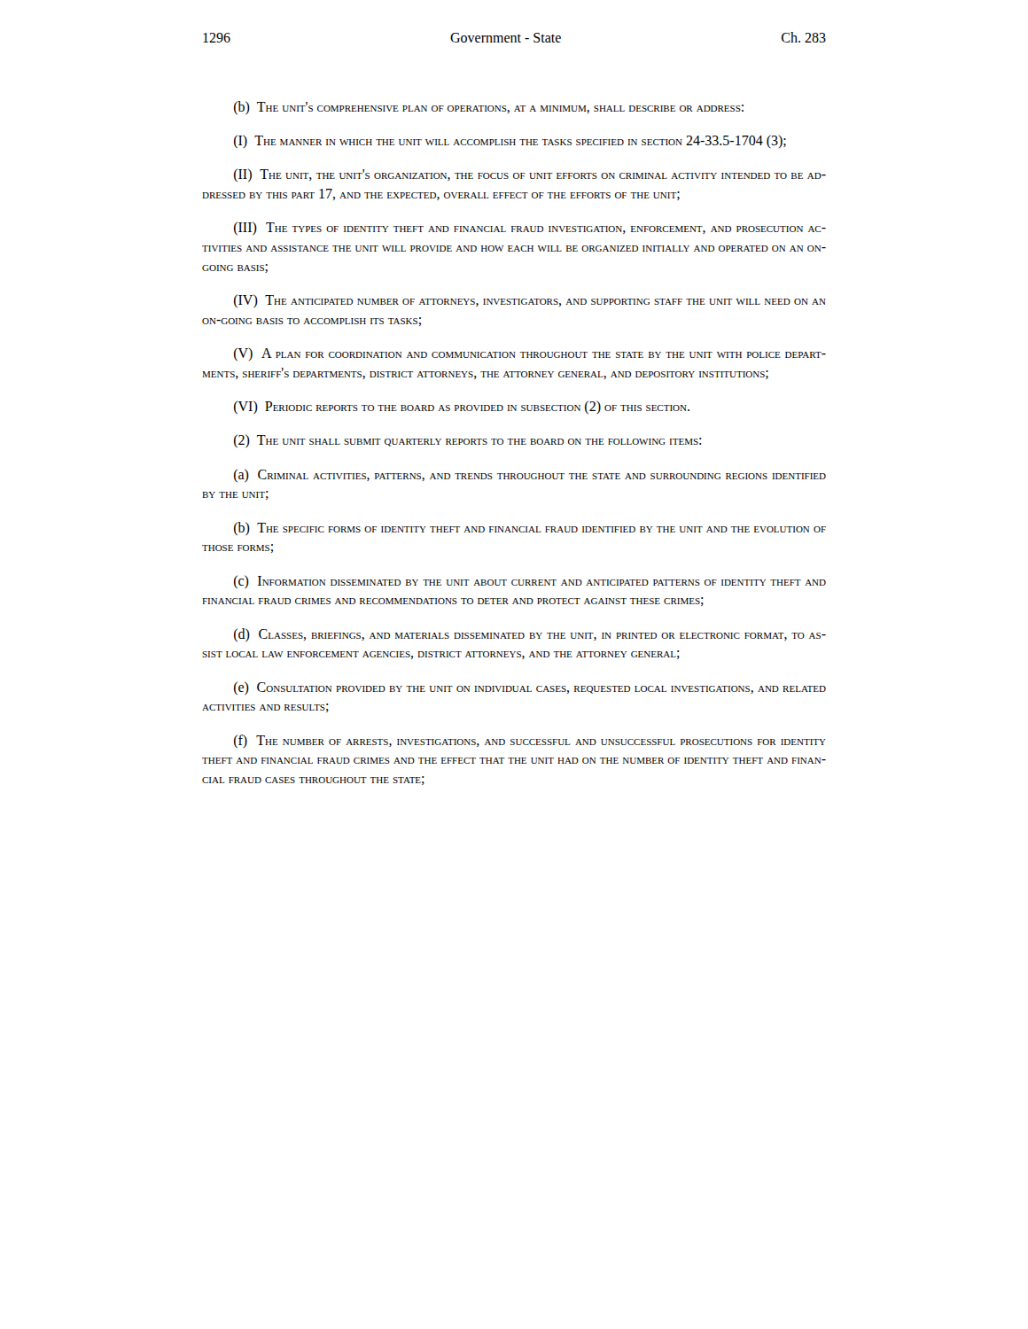1296 Government - State Ch. 283
(b) The unit's comprehensive plan of operations, at a minimum, shall describe or address:
(I) The manner in which the unit will accomplish the tasks specified in section 24-33.5-1704 (3);
(II) The unit, the unit's organization, the focus of unit efforts on criminal activity intended to be addressed by this part 17, and the expected, overall effect of the efforts of the unit;
(III) The types of identity theft and financial fraud investigation, enforcement, and prosecution activities and assistance the unit will provide and how each will be organized initially and operated on an ongoing basis;
(IV) The anticipated number of attorneys, investigators, and supporting staff the unit will need on an on-going basis to accomplish its tasks;
(V) A plan for coordination and communication throughout the state by the unit with police departments, sheriff's departments, district attorneys, the attorney general, and depository institutions;
(VI) Periodic reports to the board as provided in subsection (2) of this section.
(2) The unit shall submit quarterly reports to the board on the following items:
(a) Criminal activities, patterns, and trends throughout the state and surrounding regions identified by the unit;
(b) The specific forms of identity theft and financial fraud identified by the unit and the evolution of those forms;
(c) Information disseminated by the unit about current and anticipated patterns of identity theft and financial fraud crimes and recommendations to deter and protect against these crimes;
(d) Classes, briefings, and materials disseminated by the unit, in printed or electronic format, to assist local law enforcement agencies, district attorneys, and the attorney general;
(e) Consultation provided by the unit on individual cases, requested local investigations, and related activities and results;
(f) The number of arrests, investigations, and successful and unsuccessful prosecutions for identity theft and financial fraud crimes and the effect that the unit had on the number of identity theft and financial fraud cases throughout the state;